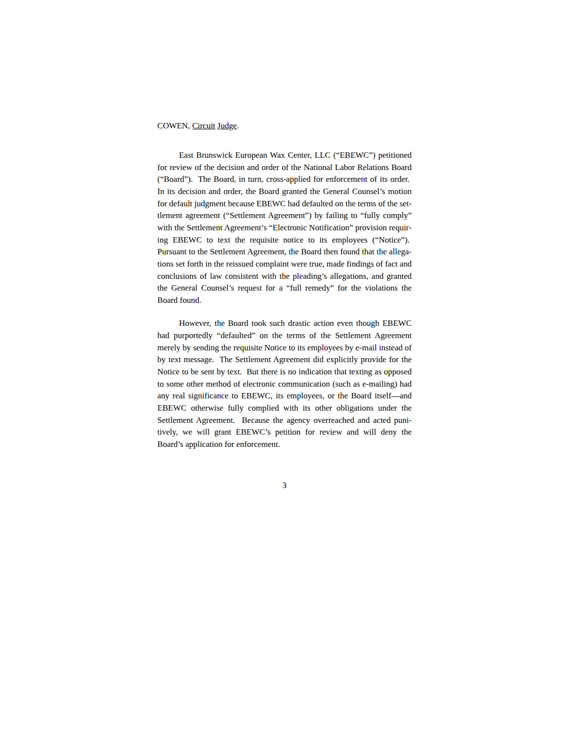COWEN, Circuit Judge.
East Brunswick European Wax Center, LLC (“EBEWC”) petitioned for review of the decision and order of the National Labor Relations Board (“Board”). The Board, in turn, cross-applied for enforcement of its order. In its decision and order, the Board granted the General Counsel’s motion for default judgment because EBEWC had defaulted on the terms of the settlement agreement (“Settlement Agreement”) by failing to “fully comply” with the Settlement Agreement’s “Electronic Notification” provision requiring EBEWC to text the requisite notice to its employees (“Notice”). Pursuant to the Settlement Agreement, the Board then found that the allegations set forth in the reissued complaint were true, made findings of fact and conclusions of law consistent with the pleading’s allegations, and granted the General Counsel’s request for a “full remedy” for the violations the Board found.
However, the Board took such drastic action even though EBEWC had purportedly “defaulted” on the terms of the Settlement Agreement merely by sending the requisite Notice to its employees by e-mail instead of by text message. The Settlement Agreement did explicitly provide for the Notice to be sent by text. But there is no indication that texting as opposed to some other method of electronic communication (such as e-mailing) had any real significance to EBEWC, its employees, or the Board itself—and EBEWC otherwise fully complied with its other obligations under the Settlement Agreement. Because the agency overreached and acted punitively, we will grant EBEWC’s petition for review and will deny the Board’s application for enforcement.
3